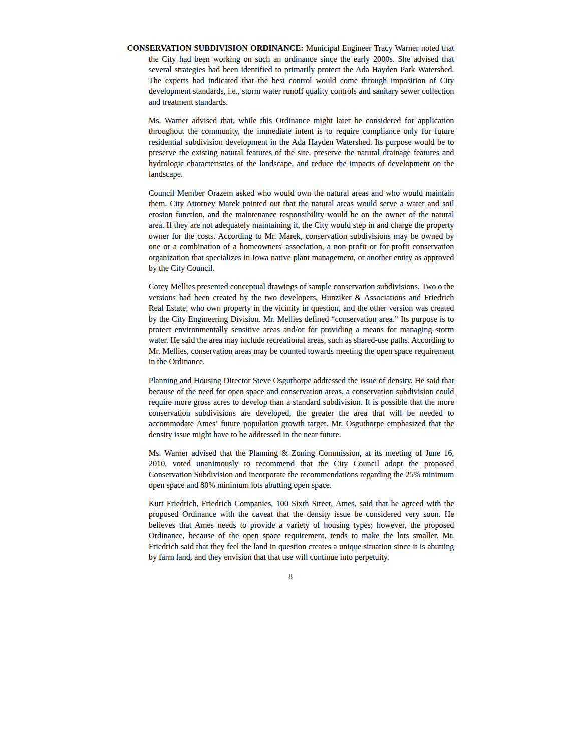CONSERVATION SUBDIVISION ORDINANCE: Municipal Engineer Tracy Warner noted that the City had been working on such an ordinance since the early 2000s. She advised that several strategies had been identified to primarily protect the Ada Hayden Park Watershed. The experts had indicated that the best control would come through imposition of City development standards, i.e., storm water runoff quality controls and sanitary sewer collection and treatment standards.
Ms. Warner advised that, while this Ordinance might later be considered for application throughout the community, the immediate intent is to require compliance only for future residential subdivision development in the Ada Hayden Watershed. Its purpose would be to preserve the existing natural features of the site, preserve the natural drainage features and hydrologic characteristics of the landscape, and reduce the impacts of development on the landscape.
Council Member Orazem asked who would own the natural areas and who would maintain them. City Attorney Marek pointed out that the natural areas would serve a water and soil erosion function, and the maintenance responsibility would be on the owner of the natural area. If they are not adequately maintaining it, the City would step in and charge the property owner for the costs. According to Mr. Marek, conservation subdivisions may be owned by one or a combination of a homeowners' association, a non-profit or for-profit conservation organization that specializes in Iowa native plant management, or another entity as approved by the City Council.
Corey Mellies presented conceptual drawings of sample conservation subdivisions. Two o the versions had been created by the two developers, Hunziker & Associations and Friedrich Real Estate, who own property in the vicinity in question, and the other version was created by the City Engineering Division. Mr. Mellies defined “conservation area.” Its purpose is to protect environmentally sensitive areas and/or for providing a means for managing storm water. He said the area may include recreational areas, such as shared-use paths. According to Mr. Mellies, conservation areas may be counted towards meeting the open space requirement in the Ordinance.
Planning and Housing Director Steve Osguthorpe addressed the issue of density. He said that because of the need for open space and conservation areas, a conservation subdivision could require more gross acres to develop than a standard subdivision. It is possible that the more conservation subdivisions are developed, the greater the area that will be needed to accommodate Ames’ future population growth target. Mr. Osguthorpe emphasized that the density issue might have to be addressed in the near future.
Ms. Warner advised that the Planning & Zoning Commission, at its meeting of June 16, 2010, voted unanimously to recommend that the City Council adopt the proposed Conservation Subdivision and incorporate the recommendations regarding the 25% minimum open space and 80% minimum lots abutting open space.
Kurt Friedrich, Friedrich Companies, 100 Sixth Street, Ames, said that he agreed with the proposed Ordinance with the caveat that the density issue be considered very soon. He believes that Ames needs to provide a variety of housing types; however, the proposed Ordinance, because of the open space requirement, tends to make the lots smaller. Mr. Friedrich said that they feel the land in question creates a unique situation since it is abutting by farm land, and they envision that that use will continue into perpetuity.
8